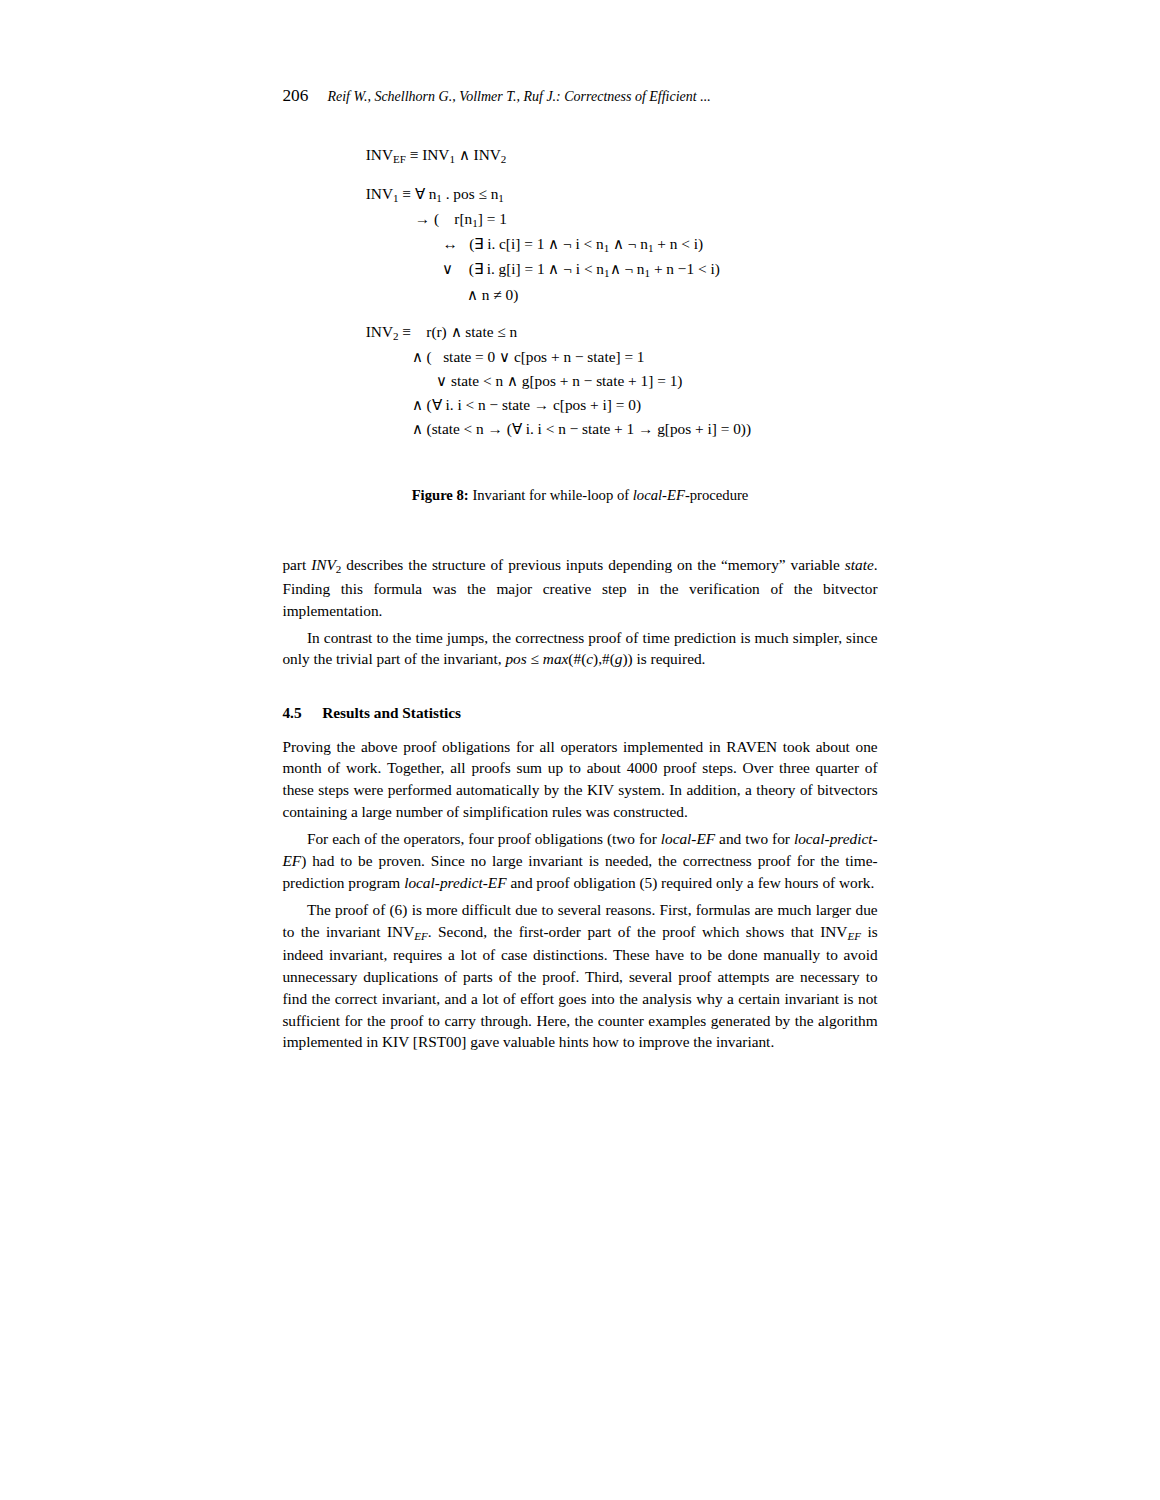206 Reif W., Schellhorn G., Vollmer T., Ruf J.: Correctness of Efficient ...
INVEF ≡ INV1 ∧ INV2
INV1 ≡ ∀ n1 . pos ≤ n1
→ ( r[n1] = 1
↔ (∃ i. c[i] = 1 ∧ ¬ i < n1 ∧ ¬ n1 + n < i)
∨ (∃ i. g[i] = 1 ∧ ¬ i < n1∧ ¬ n1 + n −1 < i)
∧ n ≠ 0)
INV2 ≡ r(r) ∧ state ≤ n
∧ ( state = 0 ∨ c[pos + n − state] = 1
∨ state < n ∧ g[pos + n − state + 1] = 1)
∧ (∀ i. i < n − state → c[pos + i] = 0)
∧ (state < n → (∀ i. i < n − state + 1 → g[pos + i] = 0))
Figure 8: Invariant for while-loop of local-EF-procedure
part INV 2 describes the structure of previous inputs depending on the “memory” variable state. Finding this formula was the major creative step in the verification of the bitvector implementation.
In contrast to the time jumps, the correctness proof of time prediction is much simpler, since only the trivial part of the invariant, pos ≤ max(#(c),#(g)) is required.
4.5 Results and Statistics
Proving the above proof obligations for all operators implemented in RAVEN took about one month of work. Together, all proofs sum up to about 4000 proof steps. Over three quarter of these steps were performed automatically by the KIV system. In addition, a theory of bitvectors containing a large number of simplification rules was constructed.
For each of the operators, four proof obligations (two for local-EF and two for local-predict-EF) had to be proven. Since no large invariant is needed, the correctness proof for the time-prediction program local-predict-EF and proof obligation (5) required only a few hours of work.
The proof of (6) is more difficult due to several reasons. First, formulas are much larger due to the invariant INVEF. Second, the first-order part of the proof which shows that INVEF is indeed invariant, requires a lot of case distinctions. These have to be done manually to avoid unnecessary duplications of parts of the proof. Third, several proof attempts are necessary to find the correct invariant, and a lot of effort goes into the analysis why a certain invariant is not sufficient for the proof to carry through. Here, the counter examples generated by the algorithm implemented in KIV [RST00] gave valuable hints how to improve the invariant.